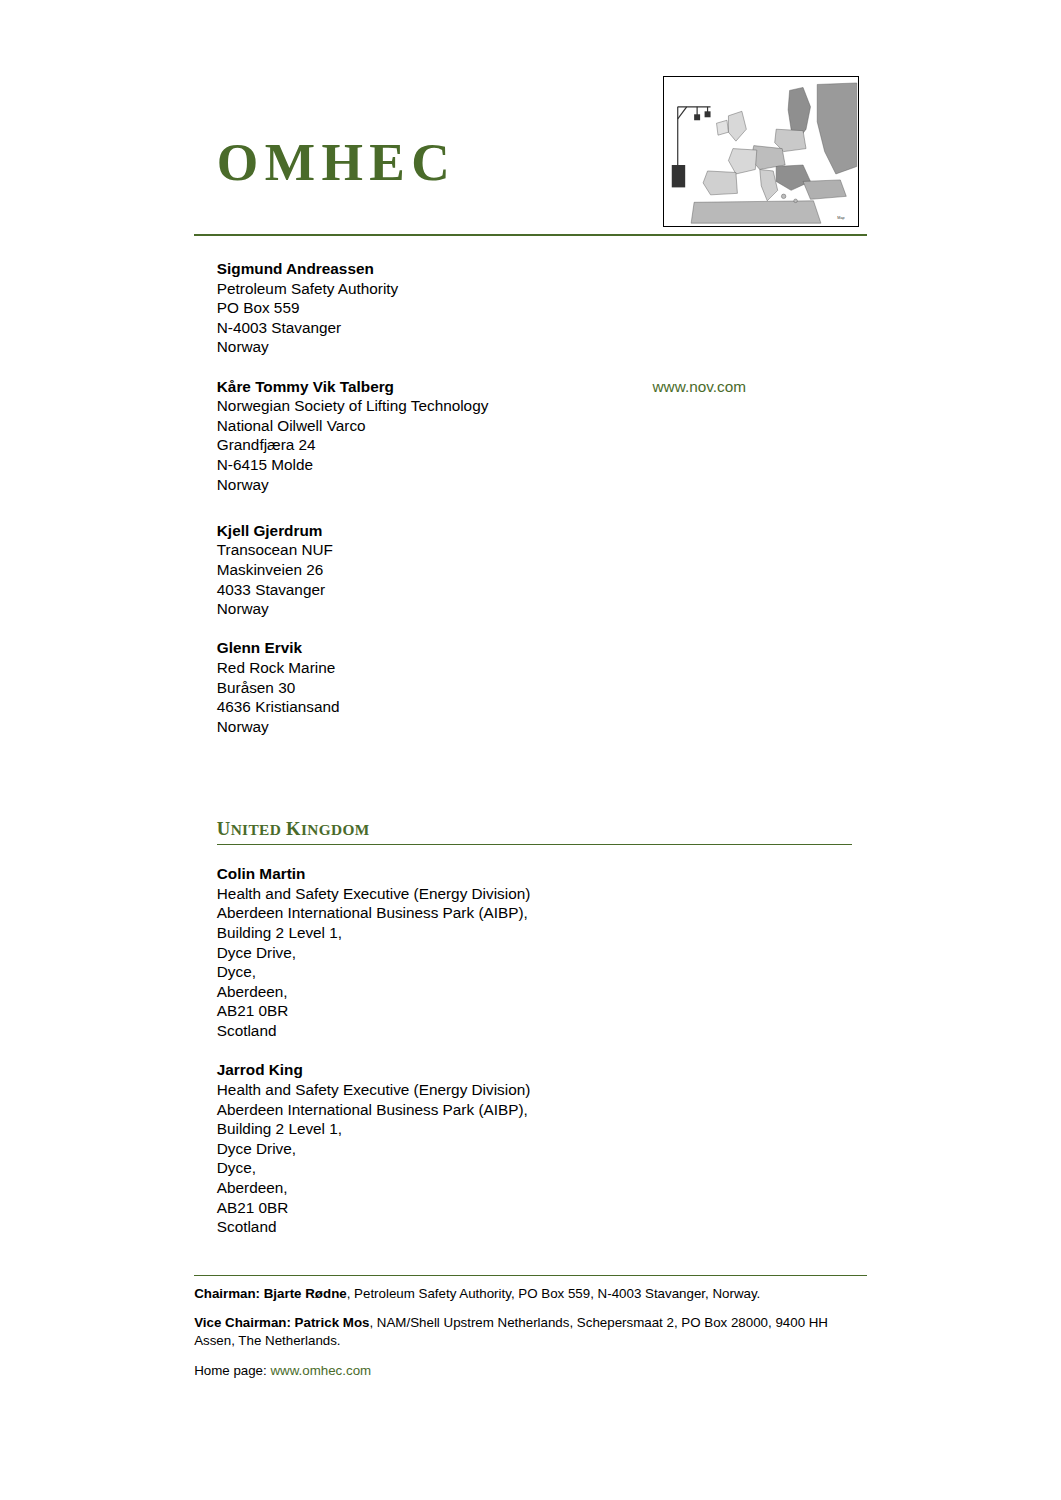OMHEC
Map
Sigmund Andreassen
Petroleum Safety Authority
PO Box 559
N-4003 Stavanger
Norway
Kåre Tommy Vik Talberg
www.nov.com
Norwegian Society of Lifting Technology
National Oilwell Varco
Grandfjæra 24
N-6415 Molde
Norway
Kjell Gjerdrum
Transocean NUF
Maskinveien 26
4033 Stavanger
Norway
Glenn Ervik
Red Rock Marine
Buråsen 30
4636 Kristiansand
Norway
UNITED KINGDOM
Colin Martin
Health and Safety Executive (Energy Division)
Aberdeen International Business Park (AIBP),
Building 2 Level 1,
Dyce Drive,
Dyce,
Aberdeen,
AB21 0BR
Scotland
Jarrod King
Health and Safety Executive (Energy Division)
Aberdeen International Business Park (AIBP),
Building 2 Level 1,
Dyce Drive,
Dyce,
Aberdeen,
AB21 0BR
Scotland
Chairman: Bjarte Rødne, Petroleum Safety Authority, PO Box 559, N-4003 Stavanger, Norway.
Vice Chairman: Patrick Mos, NAM/Shell Upstrem Netherlands, Schepersmaat 2, PO Box 28000, 9400 HH Assen, The Netherlands.
Home page: www.omhec.com